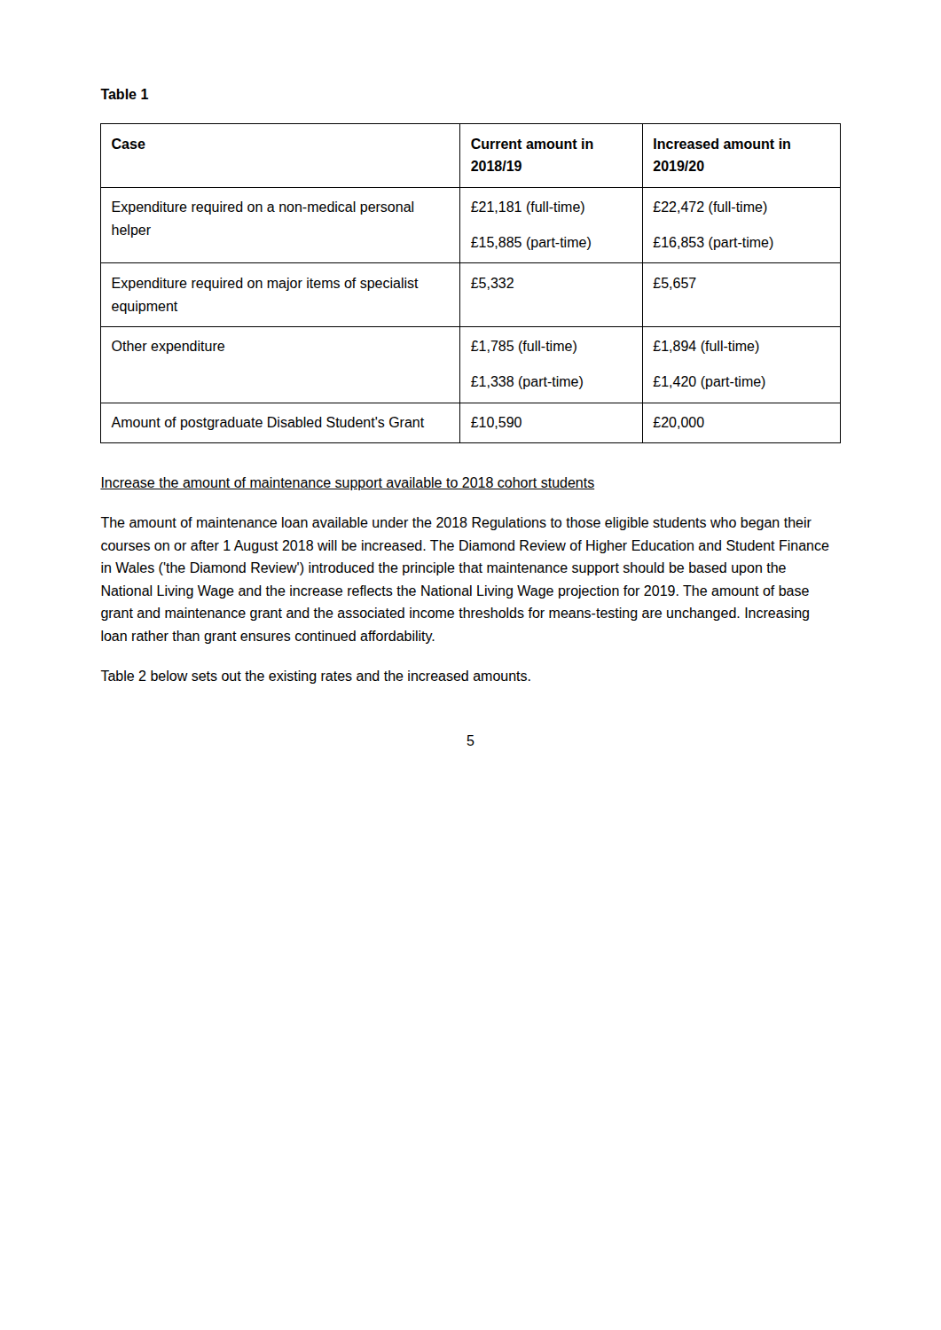Table 1
| Case | Current amount in 2018/19 | Increased amount in 2019/20 |
| --- | --- | --- |
| Expenditure required on a non-medical personal helper | £21,181 (full-time) £15,885 (part-time) | £22,472 (full-time) £16,853 (part-time) |
| Expenditure required on major items of specialist equipment | £5,332 | £5,657 |
| Other expenditure | £1,785 (full-time) £1,338 (part-time) | £1,894 (full-time) £1,420 (part-time) |
| Amount of postgraduate Disabled Student's Grant | £10,590 | £20,000 |
Increase the amount of maintenance support available to 2018 cohort students
The amount of maintenance loan available under the 2018 Regulations to those eligible students who began their courses on or after 1 August 2018 will be increased. The Diamond Review of Higher Education and Student Finance in Wales ('the Diamond Review') introduced the principle that maintenance support should be based upon the National Living Wage and the increase reflects the National Living Wage projection for 2019. The amount of base grant and maintenance grant and the associated income thresholds for means-testing are unchanged. Increasing loan rather than grant ensures continued affordability.
Table 2 below sets out the existing rates and the increased amounts.
5